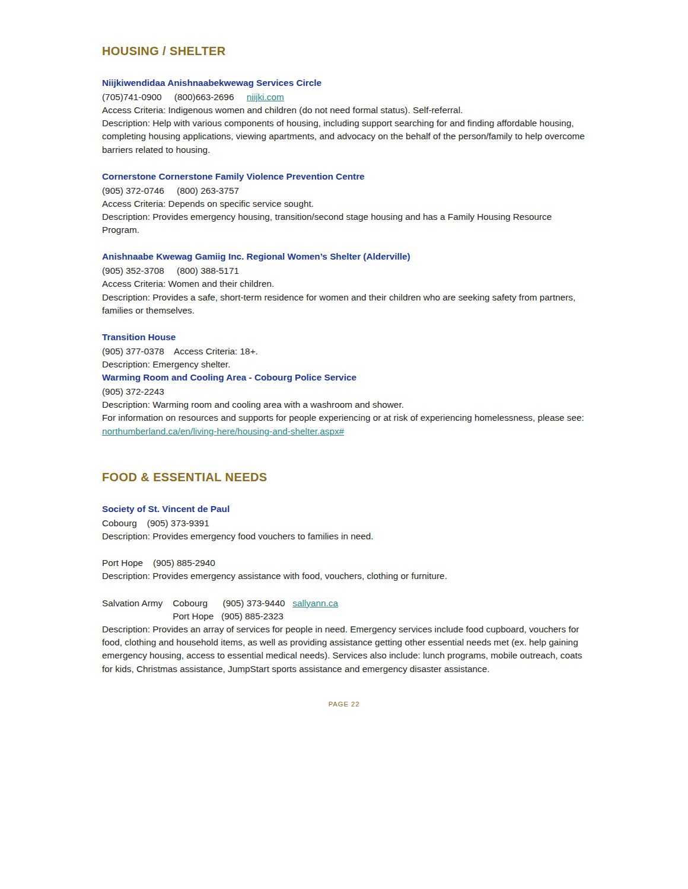Housing / Shelter
Niijkiwendidaa Anishnaabekwewag Services Circle
(705)741-0900 (800)663-2696 niijki.com
Access Criteria: Indigenous women and children (do not need formal status). Self-referral.
Description: Help with various components of housing, including support searching for and finding affordable housing, completing housing applications, viewing apartments, and advocacy on the behalf of the person/family to help overcome barriers related to housing.
Cornerstone Cornerstone Family Violence Prevention Centre
(905) 372-0746 (800) 263-3757
Access Criteria: Depends on specific service sought.
Description: Provides emergency housing, transition/second stage housing and has a Family Housing Resource Program.
Anishnaabe Kwewag Gamiig Inc. Regional Women’s Shelter (Alderville)
(905) 352-3708 (800) 388-5171
Access Criteria: Women and their children.
Description: Provides a safe, short-term residence for women and their children who are seeking safety from partners, families or themselves.
Transition House
(905) 377-0378 Access Criteria: 18+.
Description: Emergency shelter.
Warming Room and Cooling Area - Cobourg Police Service
(905) 372-2243
Description: Warming room and cooling area with a washroom and shower.
For information on resources and supports for people experiencing or at risk of experiencing homelessness, please see: northumberland.ca/en/living-here/housing-and-shelter.aspx#
Food & Essential Needs
Society of St. Vincent de Paul
Cobourg (905) 373-9391
Description: Provides emergency food vouchers to families in need.
Port Hope (905) 885-2940
Description: Provides emergency assistance with food, vouchers, clothing or furniture.
Salvation Army Cobourg (905) 373-9440 sallyann.ca
Port Hope (905) 885-2323
Description: Provides an array of services for people in need. Emergency services include food cupboard, vouchers for food, clothing and household items, as well as providing assistance getting other essential needs met (ex. help gaining emergency housing, access to essential medical needs). Services also include: lunch programs, mobile outreach, coats for kids, Christmas assistance, JumpStart sports assistance and emergency disaster assistance.
PAGE 22